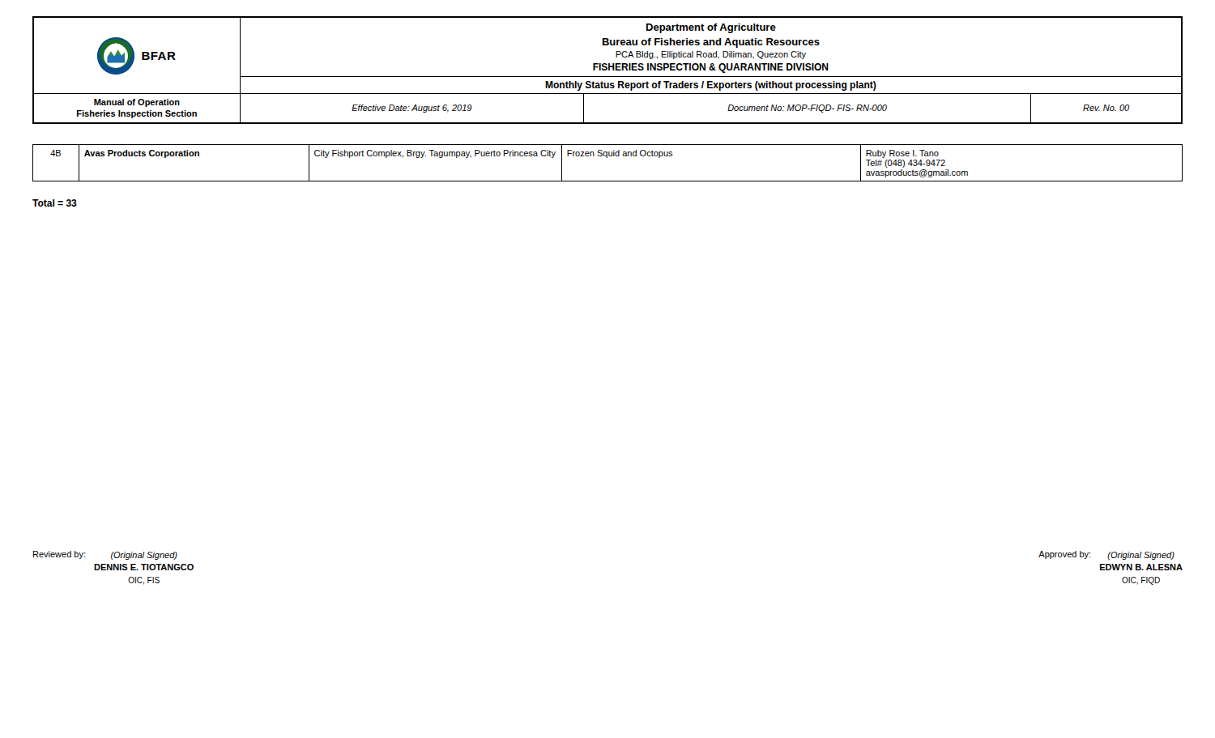| BFAR | Department of Agriculture Bureau of Fisheries and Aquatic Resources PCA Bldg., Elliptical Road, Diliman, Quezon City FISHERIES INSPECTION & QUARANTINE DIVISION |
| Monthly Status Report of Traders / Exporters (without processing plant) |
| Manual of Operation Fisheries Inspection Section | Effective Date: August 6, 2019 | Document No: MOP-FIQD- FIS- RN-000 | Rev. No. 00 |
| 4B | Avas Products Corporation | City Fishport Complex, Brgy. Tagumpay, Puerto Princesa City | Frozen Squid and Octopus | Ruby Rose I. Tano Tel# (048) 434-9472 avasproducts@gmail.com |
Total = 33
Reviewed by: (Original Signed)
DENNIS E. TIOTANGCO
OIC, FIS
Approved by: (Original Signed)
EDWYN B. ALESNA
OIC, FIQD